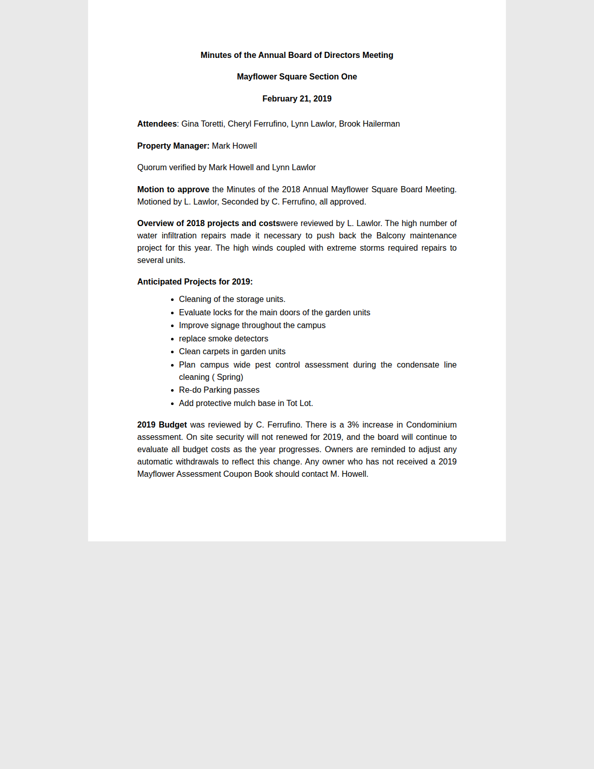Minutes of the Annual Board of Directors Meeting Mayflower Square Section One February 21, 2019
Attendees: Gina Toretti, Cheryl Ferrufino, Lynn Lawlor, Brook Hailerman
Property Manager: Mark Howell
Quorum verified by Mark Howell and Lynn Lawlor
Motion to approve the Minutes of the 2018 Annual Mayflower Square Board Meeting. Motioned by L. Lawlor, Seconded by C. Ferrufino, all approved.
Overview of 2018 projects and costswere reviewed by L. Lawlor. The high number of water infiltration repairs made it necessary to push back the Balcony maintenance project for this year. The high winds coupled with extreme storms required repairs to several units.
Anticipated Projects for 2019:
Cleaning of the storage units.
Evaluate locks for the main doors of the garden units
Improve signage throughout the campus
replace smoke detectors
Clean carpets in garden units
Plan campus wide pest control assessment during the condensate line cleaning ( Spring)
Re-do Parking passes
Add protective mulch base in Tot Lot.
2019 Budget was reviewed by C. Ferrufino. There is a 3% increase in Condominium assessment. On site security will not renewed for 2019, and the board will continue to evaluate all budget costs as the year progresses. Owners are reminded to adjust any automatic withdrawals to reflect this change. Any owner who has not received a 2019 Mayflower Assessment Coupon Book should contact M. Howell.